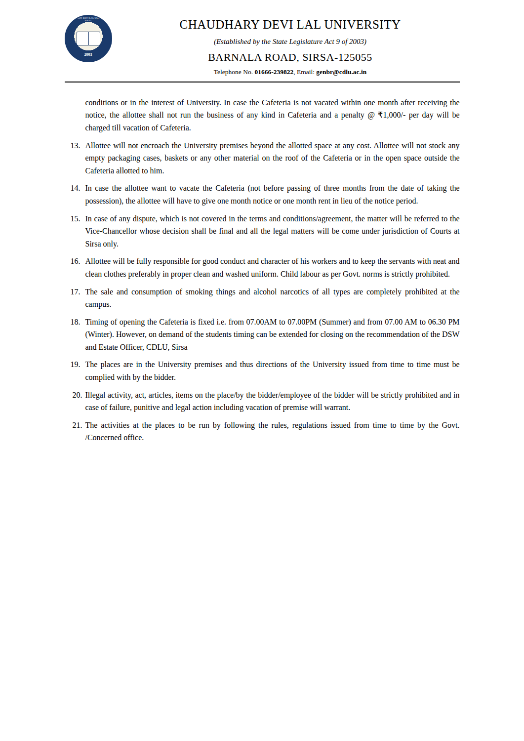CHAUDHARY DEVI LAL UNIVERSITY
(Established by the State Legislature Act 9 of 2003)
BARNALA ROAD, SIRSA-125055
Telephone No. 01666-239822, Email: genbr@cdlu.ac.in
conditions or in the interest of University. In case the Cafeteria is not vacated within one month after receiving the notice, the allottee shall not run the business of any kind in Cafeteria and a penalty @ ₹1,000/- per day will be charged till vacation of Cafeteria.
Allottee will not encroach the University premises beyond the allotted space at any cost. Allottee will not stock any empty packaging cases, baskets or any other material on the roof of the Cafeteria or in the open space outside the Cafeteria allotted to him.
In case the allottee want to vacate the Cafeteria (not before passing of three months from the date of taking the possession), the allottee will have to give one month notice or one month rent in lieu of the notice period.
In case of any dispute, which is not covered in the terms and conditions/agreement, the matter will be referred to the Vice-Chancellor whose decision shall be final and all the legal matters will be come under jurisdiction of Courts at Sirsa only.
Allottee will be fully responsible for good conduct and character of his workers and to keep the servants with neat and clean clothes preferably in proper clean and washed uniform. Child labour as per Govt. norms is strictly prohibited.
The sale and consumption of smoking things and alcohol narcotics of all types are completely prohibited at the campus.
Timing of opening the Cafeteria is fixed i.e. from 07.00AM to 07.00PM (Summer) and from 07.00 AM to 06.30 PM (Winter). However, on demand of the students timing can be extended for closing on the recommendation of the DSW and Estate Officer, CDLU, Sirsa
The places are in the University premises and thus directions of the University issued from time to time must be complied with by the bidder.
Illegal activity, act, articles, items on the place/by the bidder/employee of the bidder will be strictly prohibited and in case of failure, punitive and legal action including vacation of premise will warrant.
The activities at the places to be run by following the rules, regulations issued from time to time by the Govt. /Concerned office.